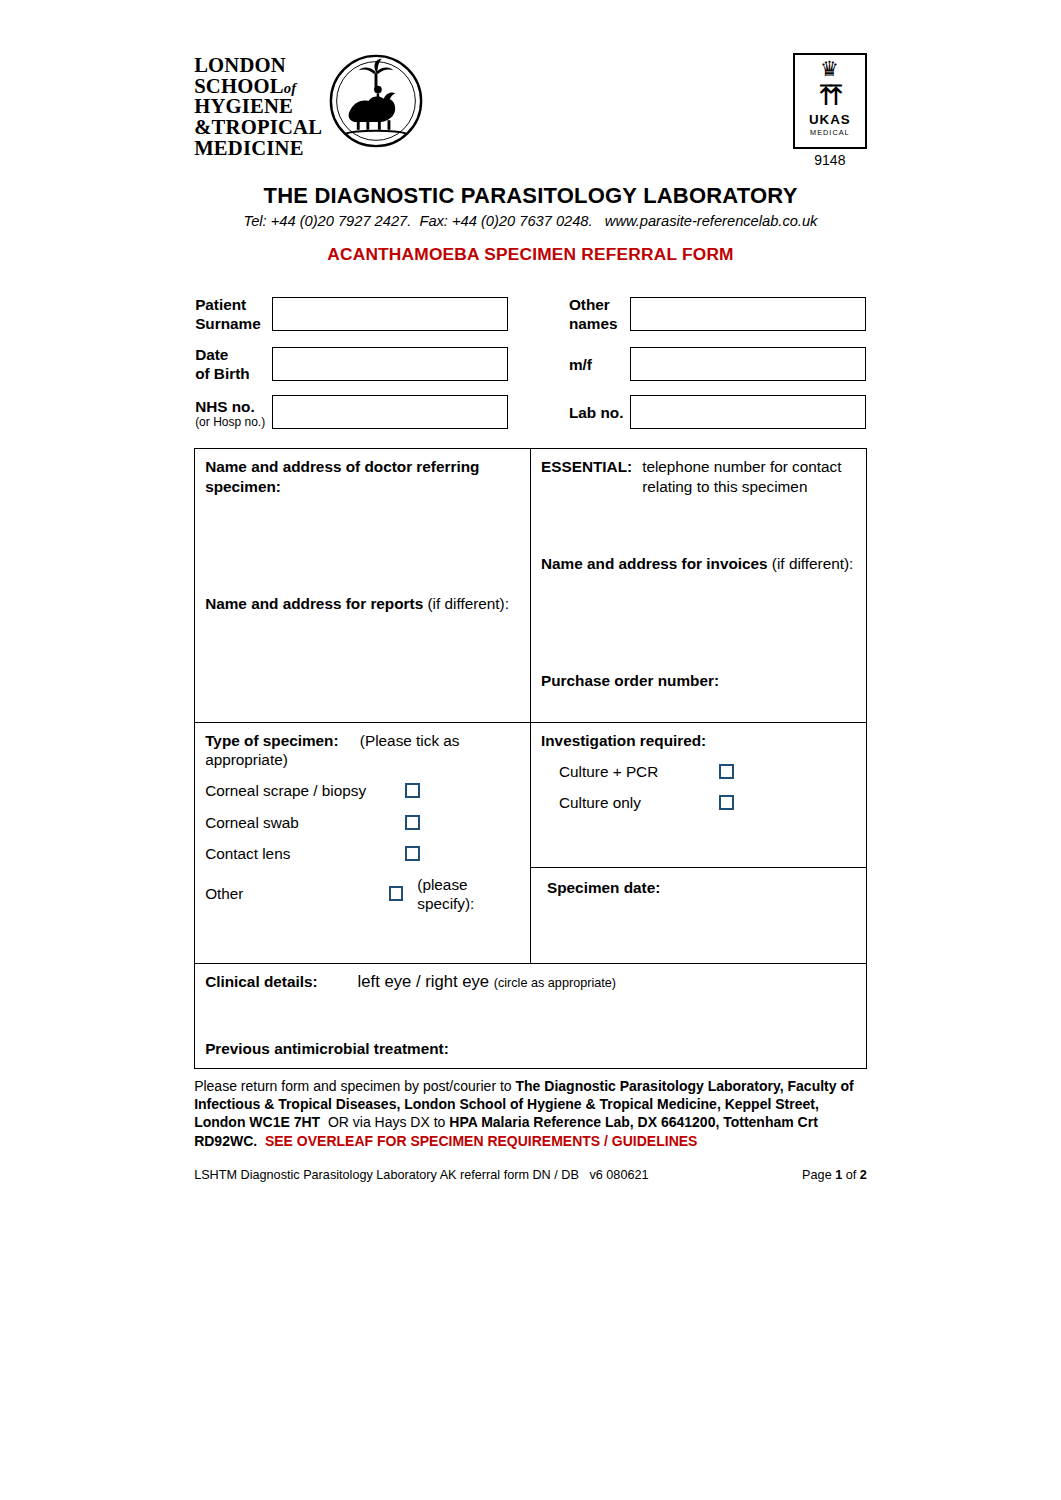LONDON
SCHOOLof
HYGIENE
&TROPICAL
MEDICINE
♛
⤒⤒
UKAS
MEDICAL
9148
THE DIAGNOSTIC PARASITOLOGY LABORATORY
Tel: +44 (0)20 7927 2427. Fax: +44 (0)20 7637 0248. www.parasite-referencelab.co.uk
ACANTHAMOEBA SPECIMEN REFERRAL FORM
| Patient Surname | | | Other names | |
| Date of Birth | | | m/f | |
| NHS no. (or Hosp no.) | | | Lab no. | |
| Name and address of doctor referring specimen: Name and address for reports (if different): | ESSENTIAL: telephone number for contact relating to this specimen Name and address for invoices (if different): Purchase order number: |
| Type of specimen: (Please tick as appropriate) Corneal scrape / biopsy Corneal swab Contact lens Other (please specify): | Investigation required: Culture + PCR Culture only Specimen date: |
| Clinical details: left eye / right eye (circle as appropriate) Previous antimicrobial treatment: |
Please return form and specimen by post/courier to The Diagnostic Parasitology Laboratory, Faculty of Infectious & Tropical Diseases, London School of Hygiene & Tropical Medicine, Keppel Street, London WC1E 7HT OR via Hays DX to HPA Malaria Reference Lab, DX 6641200, Tottenham Crt RD92WC. SEE OVERLEAF FOR SPECIMEN REQUIREMENTS / GUIDELINES
LSHTM Diagnostic Parasitology Laboratory AK referral form DN / DB v6 080621
Page 1 of 2